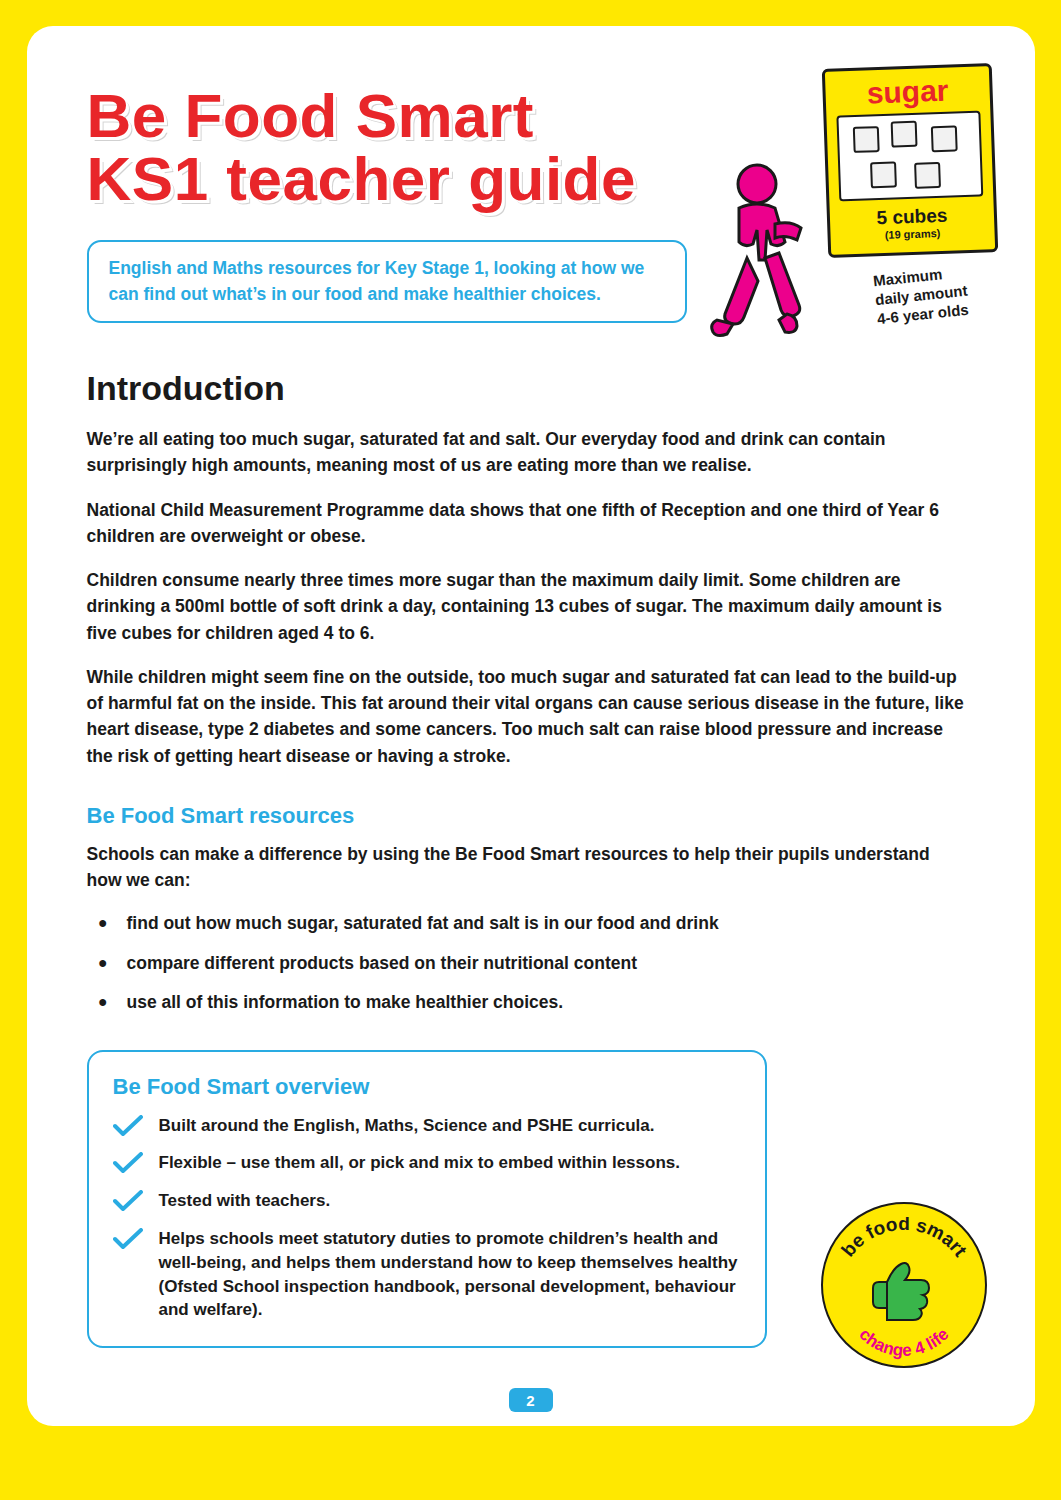sugar
5 cubes
(19 grams)
Maximum
daily amount
4-6 year olds
Be Food Smart
KS1 teacher guide
English and Maths resources for Key Stage 1, looking at how we can find out what’s in our food and make healthier choices.
Introduction
We’re all eating too much sugar, saturated fat and salt. Our everyday food and drink can contain surprisingly high amounts, meaning most of us are eating more than we realise.
National Child Measurement Programme data shows that one fifth of Reception and one third of Year 6 children are overweight or obese.
Children consume nearly three times more sugar than the maximum daily limit. Some children are drinking a 500ml bottle of soft drink a day, containing 13 cubes of sugar. The maximum daily amount is five cubes for children aged 4 to 6.
While children might seem fine on the outside, too much sugar and saturated fat can lead to the build-up of harmful fat on the inside. This fat around their vital organs can cause serious disease in the future, like heart disease, type 2 diabetes and some cancers. Too much salt can raise blood pressure and increase the risk of getting heart disease or having a stroke.
Be Food Smart resources
Schools can make a difference by using the Be Food Smart resources to help their pupils understand how we can:
find out how much sugar, saturated fat and salt is in our food and drink
compare different products based on their nutritional content
use all of this information to make healthier choices.
Be Food Smart overview
Built around the English, Maths, Science and PSHE curricula.
Flexible – use them all, or pick and mix to embed within lessons.
Tested with teachers.
Helps schools meet statutory duties to promote children’s health and well-being, and helps them understand how to keep themselves healthy (Ofsted School inspection handbook, personal development, behaviour and welfare).
be food smart change 4 life
2